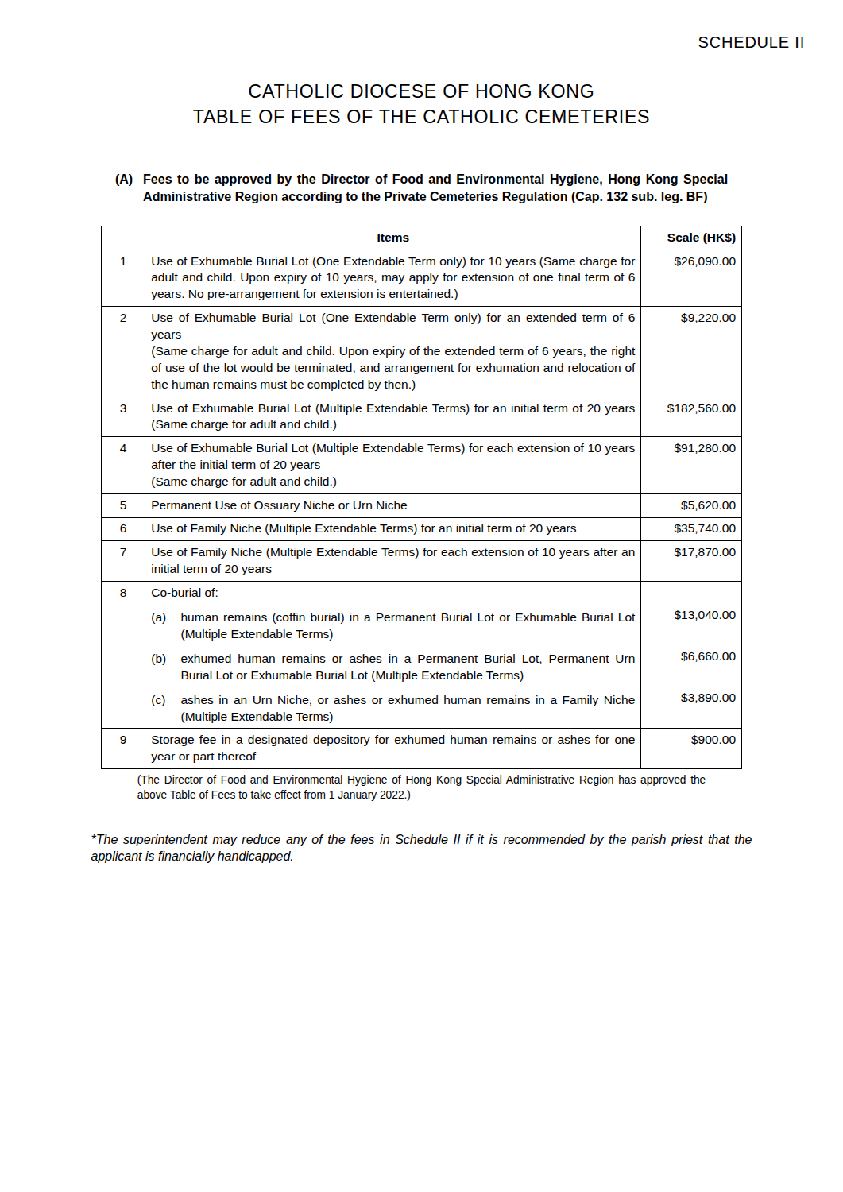SCHEDULE II
CATHOLIC DIOCESE OF HONG KONG
TABLE OF FEES OF THE CATHOLIC CEMETERIES
(A) Fees to be approved by the Director of Food and Environmental Hygiene, Hong Kong Special Administrative Region according to the Private Cemeteries Regulation (Cap. 132 sub. leg. BF)
| | Items | Scale (HK$) |
| --- | --- | --- |
| 1 | Use of Exhumable Burial Lot (One Extendable Term only) for 10 years (Same charge for adult and child. Upon expiry of 10 years, may apply for extension of one final term of 6 years. No pre-arrangement for extension is entertained.) | $26,090.00 |
| 2 | Use of Exhumable Burial Lot (One Extendable Term only) for an extended term of 6 years (Same charge for adult and child. Upon expiry of the extended term of 6 years, the right of use of the lot would be terminated, and arrangement for exhumation and relocation of the human remains must be completed by then.) | $9,220.00 |
| 3 | Use of Exhumable Burial Lot (Multiple Extendable Terms) for an initial term of 20 years (Same charge for adult and child.) | $182,560.00 |
| 4 | Use of Exhumable Burial Lot (Multiple Extendable Terms) for each extension of 10 years after the initial term of 20 years (Same charge for adult and child.) | $91,280.00 |
| 5 | Permanent Use of Ossuary Niche or Urn Niche | $5,620.00 |
| 6 | Use of Family Niche (Multiple Extendable Terms) for an initial term of 20 years | $35,740.00 |
| 7 | Use of Family Niche (Multiple Extendable Terms) for each extension of 10 years after an initial term of 20 years | $17,870.00 |
| 8 | Co-burial of: | |
| (a) human remains (coffin burial) in a Permanent Burial Lot or Exhumable Burial Lot (Multiple Extendable Terms) | $13,040.00 |
| (b) exhumed human remains or ashes in a Permanent Burial Lot, Permanent Urn Burial Lot or Exhumable Burial Lot (Multiple Extendable Terms) | $6,660.00 |
| (c) ashes in an Urn Niche, or ashes or exhumed human remains in a Family Niche (Multiple Extendable Terms) | $3,890.00 |
| 9 | Storage fee in a designated depository for exhumed human remains or ashes for one year or part thereof | $900.00 |
(The Director of Food and Environmental Hygiene of Hong Kong Special Administrative Region has approved the above Table of Fees to take effect from 1 January 2022.)
*The superintendent may reduce any of the fees in Schedule II if it is recommended by the parish priest that the applicant is financially handicapped.